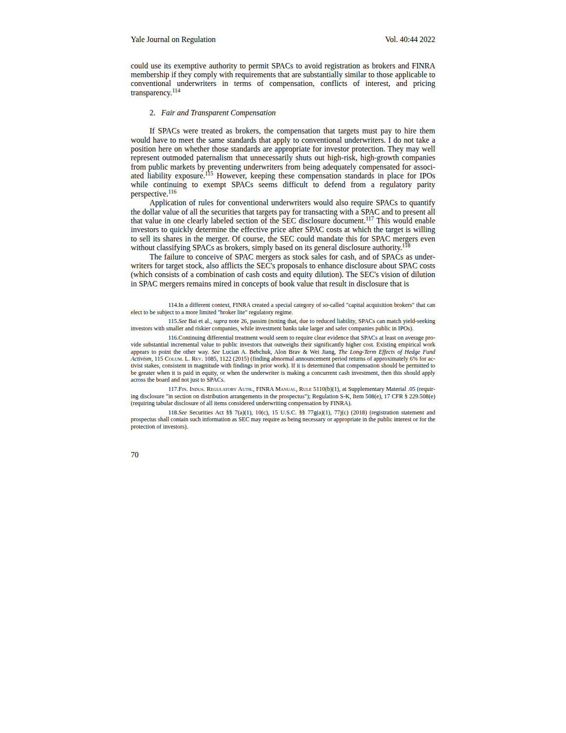Yale Journal on Regulation Vol. 40:44 2022
could use its exemptive authority to permit SPACs to avoid registration as brokers and FINRA membership if they comply with requirements that are substantially similar to those applicable to conventional underwriters in terms of compensation, conflicts of interest, and pricing transparency.114
2. Fair and Transparent Compensation
If SPACs were treated as brokers, the compensation that targets must pay to hire them would have to meet the same standards that apply to conventional underwriters. I do not take a position here on whether those standards are appropriate for investor protection. They may well represent outmoded paternalism that unnecessarily shuts out high-risk, high-growth companies from public markets by preventing underwriters from being adequately compensated for associated liability exposure.115 However, keeping these compensation standards in place for IPOs while continuing to exempt SPACs seems difficult to defend from a regulatory parity perspective.116
Application of rules for conventional underwriters would also require SPACs to quantify the dollar value of all the securities that targets pay for transacting with a SPAC and to present all that value in one clearly labeled section of the SEC disclosure document.117 This would enable investors to quickly determine the effective price after SPAC costs at which the target is willing to sell its shares in the merger. Of course, the SEC could mandate this for SPAC mergers even without classifying SPACs as brokers, simply based on its general disclosure authority.118
The failure to conceive of SPAC mergers as stock sales for cash, and of SPACs as underwriters for target stock, also afflicts the SEC's proposals to enhance disclosure about SPAC costs (which consists of a combination of cash costs and equity dilution). The SEC's vision of dilution in SPAC mergers remains mired in concepts of book value that result in disclosure that is
114. In a different context, FINRA created a special category of so-called "capital acquisition brokers" that can elect to be subject to a more limited "broker lite" regulatory regime.
115. See Bai et al., supra note 26, passim (noting that, due to reduced liability, SPACs can match yield-seeking investors with smaller and riskier companies, while investment banks take larger and safer companies public in IPOs).
116. Continuing differential treatment would seem to require clear evidence that SPACs at least on average provide substantial incremental value to public investors that outweighs their significantly higher cost. Existing empirical work appears to point the other way. See Lucian A. Bebchuk, Alon Brav & Wei Jiang, The Long-Term Effects of Hedge Fund Activism, 115 Colum. L. Rev. 1085, 1122 (2015) (finding abnormal announcement period returns of approximately 6% for activist stakes, consistent in magnitude with findings in prior work). If it is determined that compensation should be permitted to be greater when it is paid in equity, or when the underwriter is making a concurrent cash investment, then this should apply across the board and not just to SPACs.
117. Fin. Indus. Regulatory Auth., FINRA Manual, Rule 5110(b)(1), at Supplementary Material .05 (requiring disclosure "in section on distribution arrangements in the prospectus"); Regulation S-K, Item 508(e), 17 CFR § 229.508(e) (requiring tabular disclosure of all items considered underwriting compensation by FINRA).
118. See Securities Act §§ 7(a)(1), 10(c), 15 U.S.C. §§ 77g(a)(1), 77j(c) (2018) (registration statement and prospectus shall contain such information as SEC may require as being necessary or appropriate in the public interest or for the protection of investors).
70